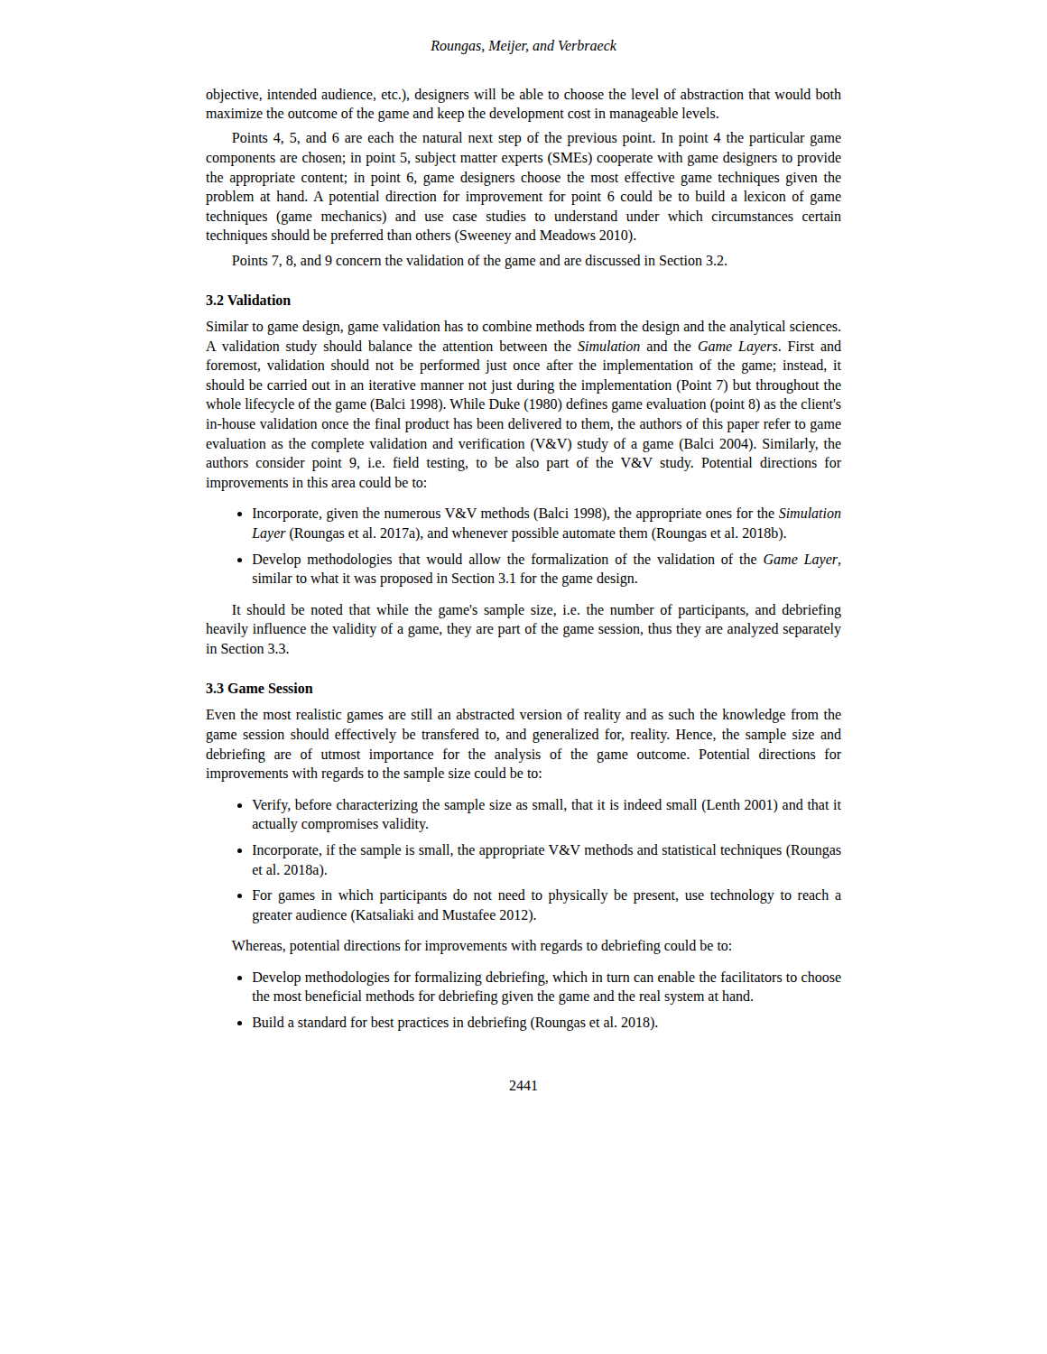Roungas, Meijer, and Verbraeck
objective, intended audience, etc.), designers will be able to choose the level of abstraction that would both maximize the outcome of the game and keep the development cost in manageable levels.
Points 4, 5, and 6 are each the natural next step of the previous point. In point 4 the particular game components are chosen; in point 5, subject matter experts (SMEs) cooperate with game designers to provide the appropriate content; in point 6, game designers choose the most effective game techniques given the problem at hand. A potential direction for improvement for point 6 could be to build a lexicon of game techniques (game mechanics) and use case studies to understand under which circumstances certain techniques should be preferred than others (Sweeney and Meadows 2010).
Points 7, 8, and 9 concern the validation of the game and are discussed in Section 3.2.
3.2 Validation
Similar to game design, game validation has to combine methods from the design and the analytical sciences. A validation study should balance the attention between the Simulation and the Game Layers. First and foremost, validation should not be performed just once after the implementation of the game; instead, it should be carried out in an iterative manner not just during the implementation (Point 7) but throughout the whole lifecycle of the game (Balci 1998). While Duke (1980) defines game evaluation (point 8) as the client's in-house validation once the final product has been delivered to them, the authors of this paper refer to game evaluation as the complete validation and verification (V&V) study of a game (Balci 2004). Similarly, the authors consider point 9, i.e. field testing, to be also part of the V&V study. Potential directions for improvements in this area could be to:
Incorporate, given the numerous V&V methods (Balci 1998), the appropriate ones for the Simulation Layer (Roungas et al. 2017a), and whenever possible automate them (Roungas et al. 2018b).
Develop methodologies that would allow the formalization of the validation of the Game Layer, similar to what it was proposed in Section 3.1 for the game design.
It should be noted that while the game's sample size, i.e. the number of participants, and debriefing heavily influence the validity of a game, they are part of the game session, thus they are analyzed separately in Section 3.3.
3.3 Game Session
Even the most realistic games are still an abstracted version of reality and as such the knowledge from the game session should effectively be transfered to, and generalized for, reality. Hence, the sample size and debriefing are of utmost importance for the analysis of the game outcome. Potential directions for improvements with regards to the sample size could be to:
Verify, before characterizing the sample size as small, that it is indeed small (Lenth 2001) and that it actually compromises validity.
Incorporate, if the sample is small, the appropriate V&V methods and statistical techniques (Roungas et al. 2018a).
For games in which participants do not need to physically be present, use technology to reach a greater audience (Katsaliaki and Mustafee 2012).
Whereas, potential directions for improvements with regards to debriefing could be to:
Develop methodologies for formalizing debriefing, which in turn can enable the facilitators to choose the most beneficial methods for debriefing given the game and the real system at hand.
Build a standard for best practices in debriefing (Roungas et al. 2018).
2441